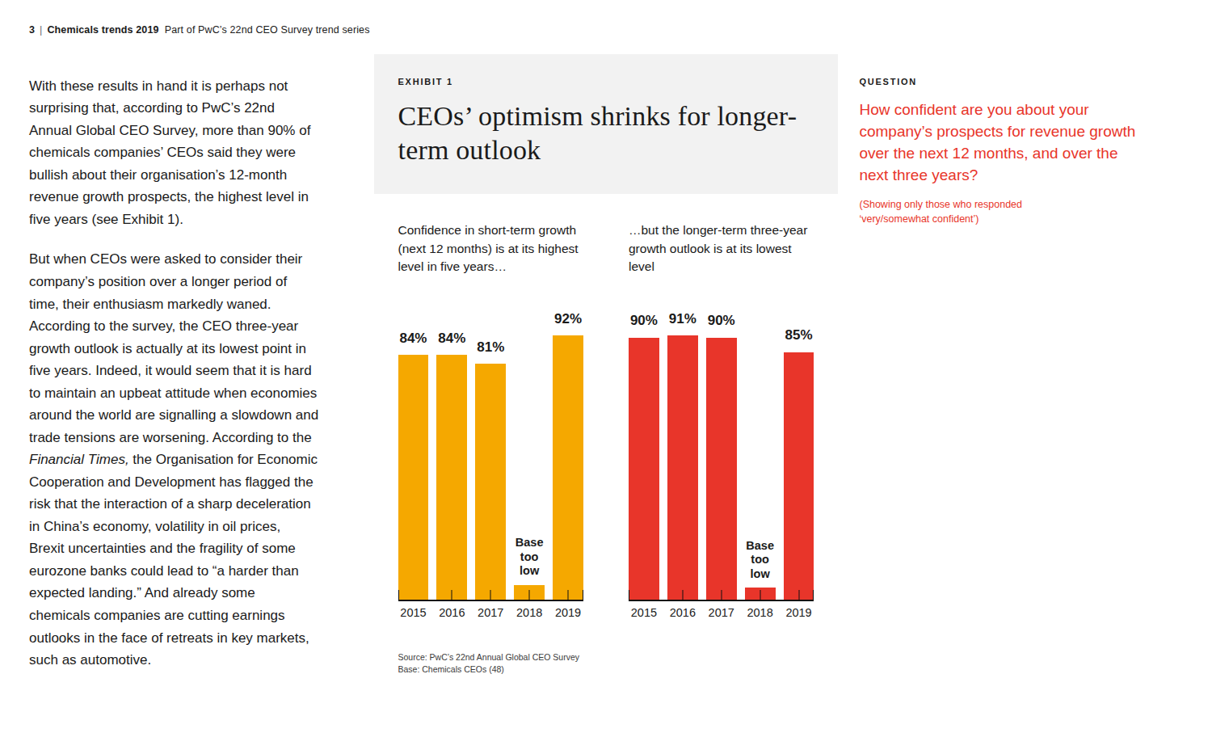3|Chemicals trends 2019 Part of PwC’s 22nd CEO Survey trend series
With these results in hand it is perhaps not surprising that, according to PwC’s 22nd Annual Global CEO Survey, more than 90% of chemicals companies’ CEOs said they were bullish about their organisation’s 12-month revenue growth prospects, the highest level in five years (see Exhibit 1).
But when CEOs were asked to consider their company’s position over a longer period of time, their enthusiasm markedly waned. According to the survey, the CEO three-year growth outlook is actually at its lowest point in five years. Indeed, it would seem that it is hard to maintain an upbeat attitude when economies around the world are signalling a slowdown and trade tensions are worsening. According to the Financial Times, the Organisation for Economic Cooperation and Development has flagged the risk that the interaction of a sharp deceleration in China’s economy, volatility in oil prices, Brexit uncertainties and the fragility of some eurozone banks could lead to “a harder than expected landing.” And already some chemicals companies are cutting earnings outlooks in the face of retreats in key markets, such as automotive.
Exhibit 1
CEOs’ optimism shrinks for longer-term outlook
Confidence in short-term growth (next 12 months) is at its highest level in five years…
84%
84%
81%
Base
too low
92%
2015
2016
2017
2018
2019
Source: PwC’s 22nd Annual Global CEO Survey
Base: Chemicals CEOs (48)
…but the longer-term three-year growth outlook is at its lowest level
90%
91%
90%
Base
too low
85%
2015
2016
2017
2018
2019
Question
How confident are you about your company’s prospects for revenue growth over the next 12 months, and over the next three years?
(Showing only those who responded ‘very/somewhat confident’)